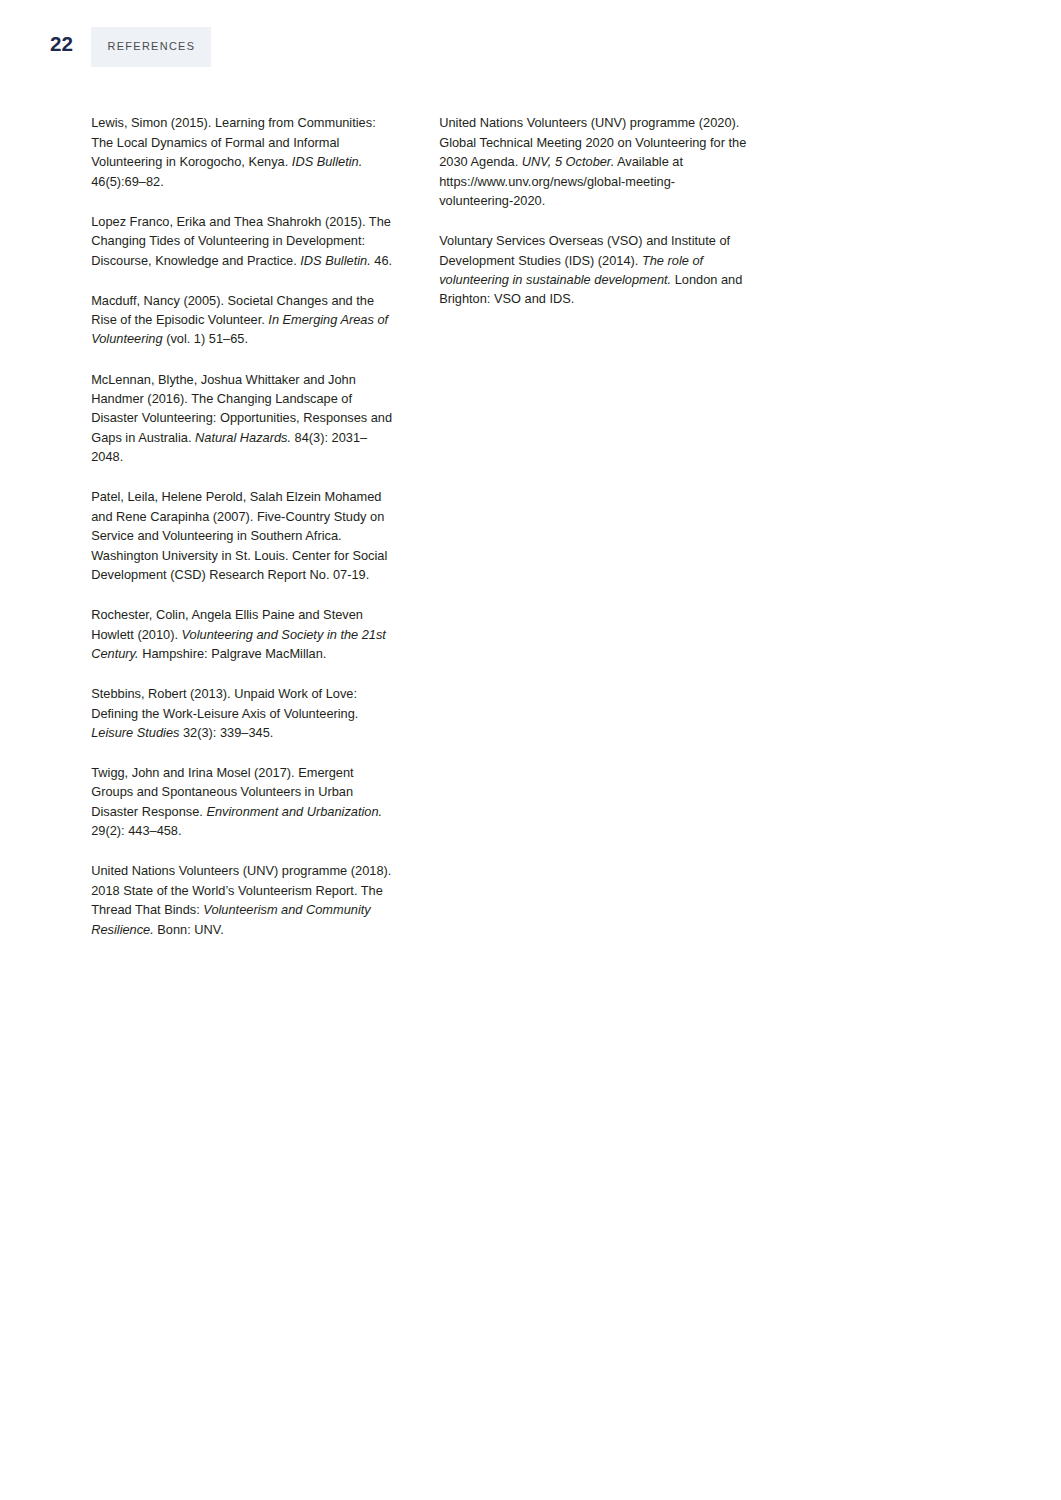22
References
Lewis, Simon (2015). Learning from Communities: The Local Dynamics of Formal and Informal Volunteering in Korogocho, Kenya. IDS Bulletin. 46(5):69–82.
Lopez Franco, Erika and Thea Shahrokh (2015). The Changing Tides of Volunteering in Development: Discourse, Knowledge and Practice. IDS Bulletin. 46.
Macduff, Nancy (2005). Societal Changes and the Rise of the Episodic Volunteer. In Emerging Areas of Volunteering (vol. 1) 51–65.
McLennan, Blythe, Joshua Whittaker and John Handmer (2016). The Changing Landscape of Disaster Volunteering: Opportunities, Responses and Gaps in Australia. Natural Hazards. 84(3): 2031–2048.
Patel, Leila, Helene Perold, Salah Elzein Mohamed and Rene Carapinha (2007). Five-Country Study on Service and Volunteering in Southern Africa. Washington University in St. Louis. Center for Social Development (CSD) Research Report No. 07-19.
Rochester, Colin, Angela Ellis Paine and Steven Howlett (2010). Volunteering and Society in the 21st Century. Hampshire: Palgrave MacMillan.
Stebbins, Robert (2013). Unpaid Work of Love: Defining the Work-Leisure Axis of Volunteering. Leisure Studies 32(3): 339–345.
Twigg, John and Irina Mosel (2017). Emergent Groups and Spontaneous Volunteers in Urban Disaster Response. Environment and Urbanization. 29(2): 443–458.
United Nations Volunteers (UNV) programme (2018). 2018 State of the World’s Volunteerism Report. The Thread That Binds: Volunteerism and Community Resilience. Bonn: UNV.
United Nations Volunteers (UNV) programme (2020). Global Technical Meeting 2020 on Volunteering for the 2030 Agenda. UNV, 5 October. Available at https://www.unv.org/news/global-meeting-volunteering-2020.
Voluntary Services Overseas (VSO) and Institute of Development Studies (IDS) (2014). The role of volunteering in sustainable development. London and Brighton: VSO and IDS.